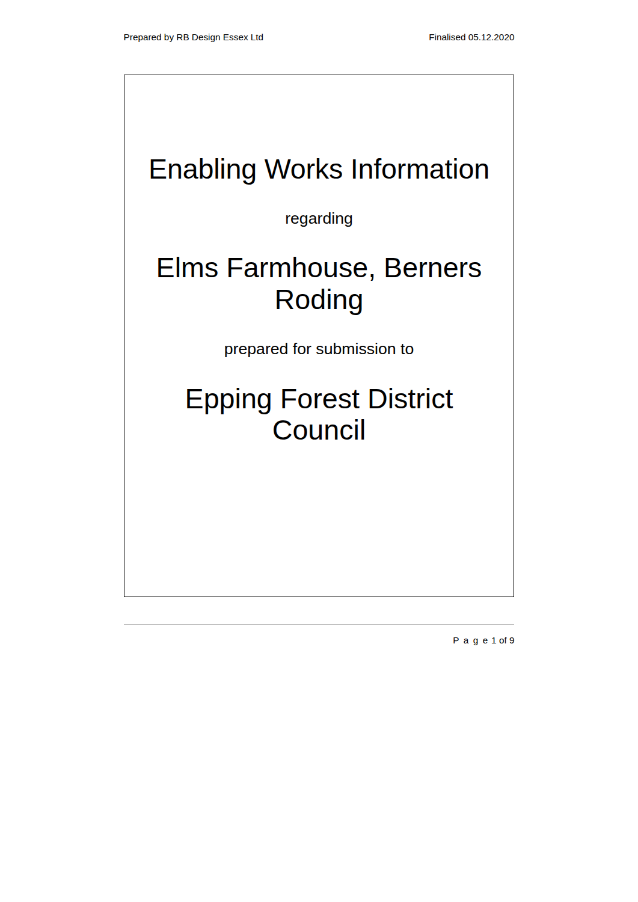Prepared by RB Design Essex Ltd
Finalised 05.12.2020
Enabling Works Information
regarding
Elms Farmhouse, Berners Roding
prepared for submission to
Epping Forest District Council
P a g e 1 of 9